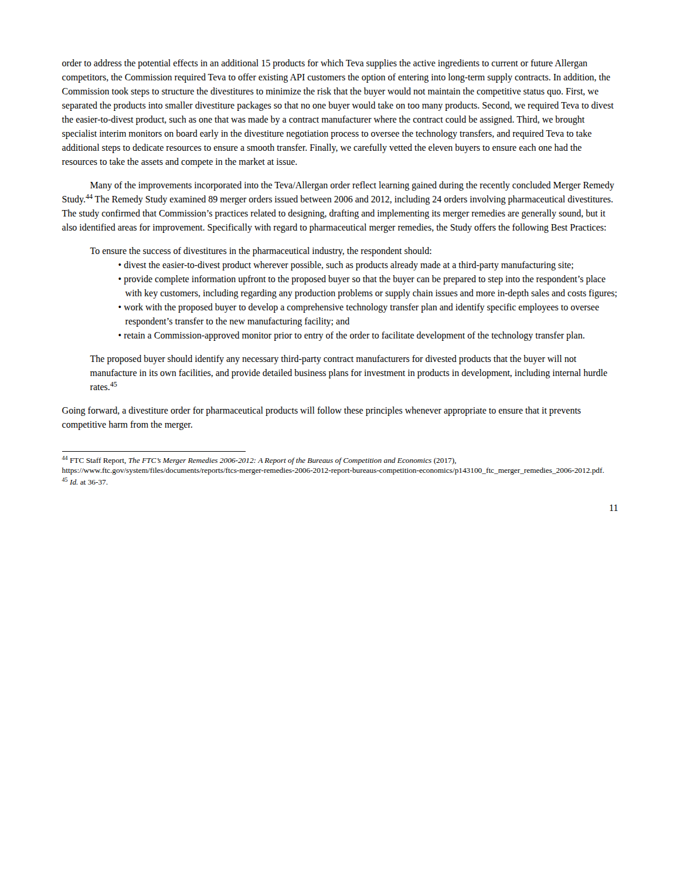order to address the potential effects in an additional 15 products for which Teva supplies the active ingredients to current or future Allergan competitors, the Commission required Teva to offer existing API customers the option of entering into long-term supply contracts. In addition, the Commission took steps to structure the divestitures to minimize the risk that the buyer would not maintain the competitive status quo. First, we separated the products into smaller divestiture packages so that no one buyer would take on too many products. Second, we required Teva to divest the easier-to-divest product, such as one that was made by a contract manufacturer where the contract could be assigned. Third, we brought specialist interim monitors on board early in the divestiture negotiation process to oversee the technology transfers, and required Teva to take additional steps to dedicate resources to ensure a smooth transfer. Finally, we carefully vetted the eleven buyers to ensure each one had the resources to take the assets and compete in the market at issue.
Many of the improvements incorporated into the Teva/Allergan order reflect learning gained during the recently concluded Merger Remedy Study.44 The Remedy Study examined 89 merger orders issued between 2006 and 2012, including 24 orders involving pharmaceutical divestitures. The study confirmed that Commission’s practices related to designing, drafting and implementing its merger remedies are generally sound, but it also identified areas for improvement. Specifically with regard to pharmaceutical merger remedies, the Study offers the following Best Practices:
To ensure the success of divestitures in the pharmaceutical industry, the respondent should:
• divest the easier-to-divest product wherever possible, such as products already made at a third-party manufacturing site;
• provide complete information upfront to the proposed buyer so that the buyer can be prepared to step into the respondent’s place with key customers, including regarding any production problems or supply chain issues and more in-depth sales and costs figures;
• work with the proposed buyer to develop a comprehensive technology transfer plan and identify specific employees to oversee respondent’s transfer to the new manufacturing facility; and
• retain a Commission-approved monitor prior to entry of the order to facilitate development of the technology transfer plan.
The proposed buyer should identify any necessary third-party contract manufacturers for divested products that the buyer will not manufacture in its own facilities, and provide detailed business plans for investment in products in development, including internal hurdle rates.45
Going forward, a divestiture order for pharmaceutical products will follow these principles whenever appropriate to ensure that it prevents competitive harm from the merger.
44 FTC Staff Report, The FTC’s Merger Remedies 2006-2012: A Report of the Bureaus of Competition and Economics (2017), https://www.ftc.gov/system/files/documents/reports/ftcs-merger-remedies-2006-2012-report-bureaus-competition-economics/p143100_ftc_merger_remedies_2006-2012.pdf.
45 Id. at 36-37.
11